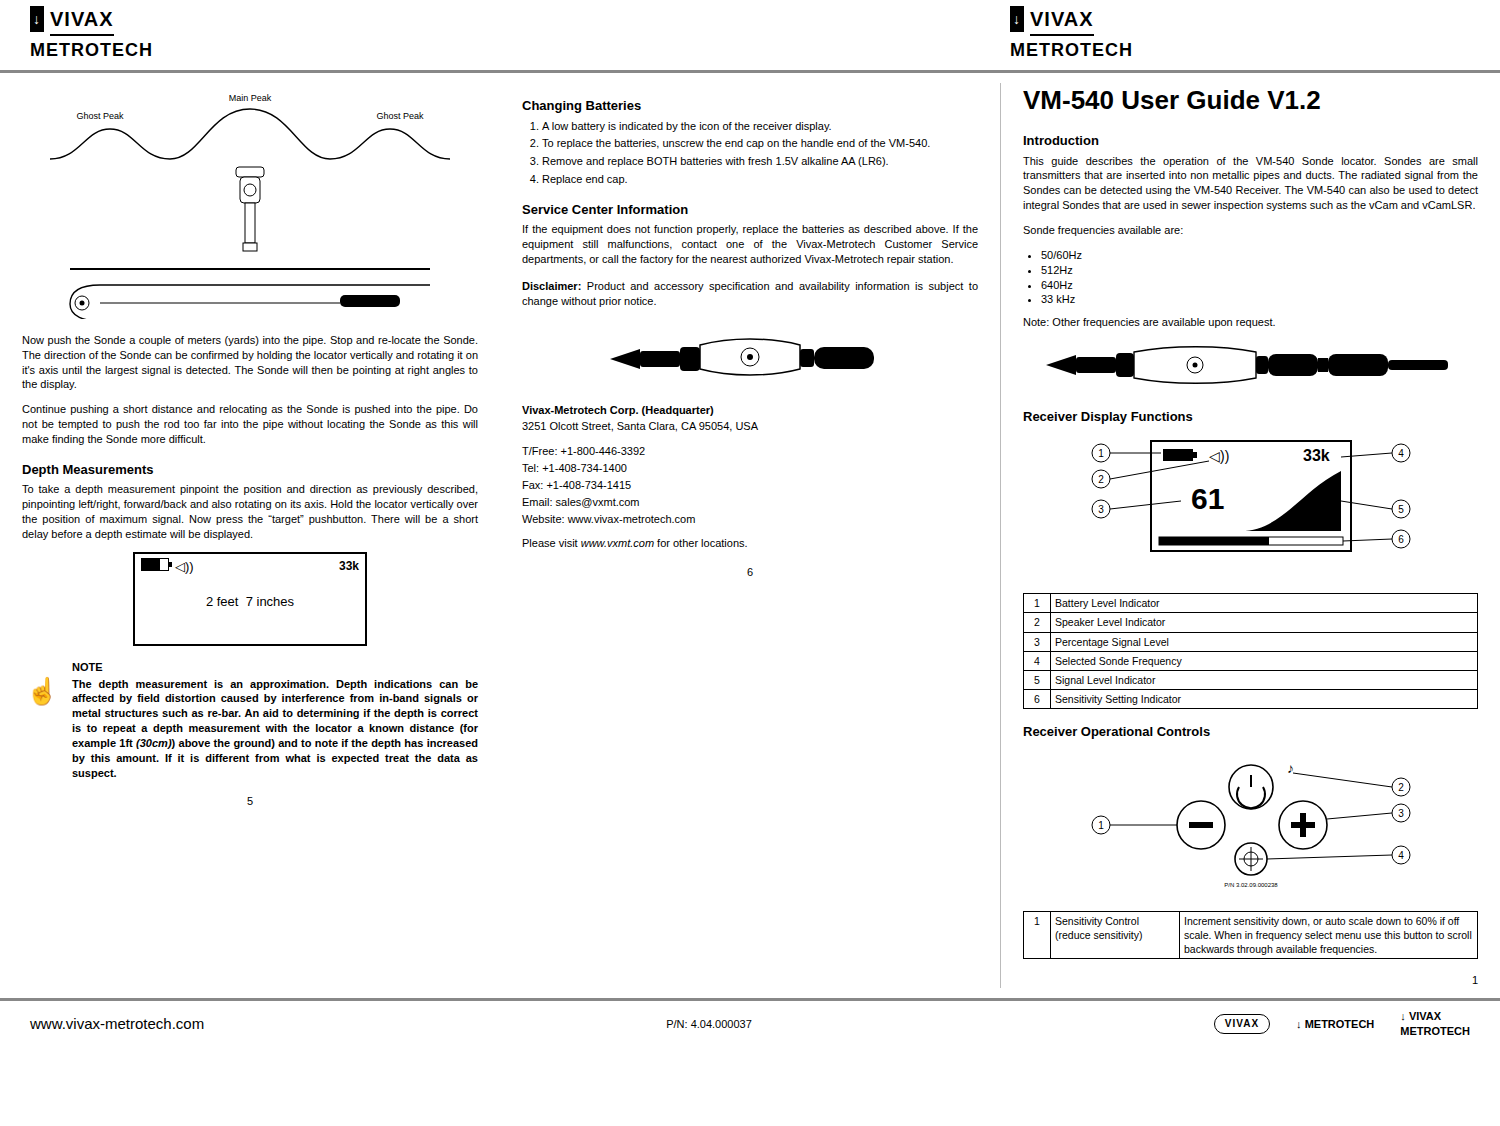↓VIVAX METROTECH
↓VIVAX METROTECH
Main Peak Ghost Peak Ghost Peak
Now push the Sonde a couple of meters (yards) into the pipe. Stop and re-locate the Sonde. The direction of the Sonde can be confirmed by holding the locator vertically and rotating it on it's axis until the largest signal is detected. The Sonde will then be pointing at right angles to the display.
Continue pushing a short distance and relocating as the Sonde is pushed into the pipe. Do not be tempted to push the rod too far into the pipe without locating the Sonde as this will make finding the Sonde more difficult.
Depth Measurements
To take a depth measurement pinpoint the position and direction as previously described, pinpointing left/right, forward/back and also rotating on its axis. Hold the locator vertically over the position of maximum signal. Now press the “target” pushbutton. There will be a short delay before a depth estimate will be displayed.
◁)) 33k
2 feet 7 inches
☝
NOTE
The depth measurement is an approximation. Depth indications can be affected by field distortion caused by interference from in-band signals or metal structures such as re-bar. An aid to determining if the depth is correct is to repeat a depth measurement with the locator a known distance (for example 1ft (30cm)) above the ground) and to note if the depth has increased by this amount. If it is different from what is expected treat the data as suspect.
5
Changing Batteries
A low battery is indicated by the icon of the receiver display.
To replace the batteries, unscrew the end cap on the handle end of the VM-540.
Remove and replace BOTH batteries with fresh 1.5V alkaline AA (LR6).
Replace end cap.
Service Center Information
If the equipment does not function properly, replace the batteries as described above. If the equipment still malfunctions, contact one of the Vivax-Metrotech Customer Service departments, or call the factory for the nearest authorized Vivax-Metrotech repair station.
Disclaimer: Product and accessory specification and availability information is subject to change without prior notice.
Vivax-Metrotech Corp. (Headquarter)
3251 Olcott Street, Santa Clara, CA 95054, USA
T/Free: +1-800-446-3392
Tel: +1-408-734-1400
Fax: +1-408-734-1415
Email: sales@vxmt.com
Website: www.vivax-metrotech.com
Please visit www.vxmt.com for other locations.
6
VM-540 User Guide V1.2
Introduction
This guide describes the operation of the VM-540 Sonde locator. Sondes are small transmitters that are inserted into non metallic pipes and ducts. The radiated signal from the Sondes can be detected using the VM-540 Receiver. The VM-540 can also be used to detect integral Sondes that are used in sewer inspection systems such as the vCam and vCamLSR.
Sonde frequencies available are:
50/60Hz
512Hz
640Hz
33 kHz
Note: Other frequencies are available upon request.
Receiver Display Functions
1 2 3 4 5 6 ◁)) 33k 61
| 1 | Battery Level Indicator |
| 2 | Speaker Level Indicator |
| 3 | Percentage Signal Level |
| 4 | Selected Sonde Frequency |
| 5 | Signal Level Indicator |
| 6 | Sensitivity Setting Indicator |
Receiver Operational Controls
♪ P/N 3.02.09.000238 1 2 3 4
| 1 | Sensitivity Control (reduce sensitivity) | Increment sensitivity down, or auto scale down to 60% if off scale. When in frequency select menu use this button to scroll backwards through available frequencies. |
1
www.vivax-metrotech.com
P/N: 4.04.000037
VIVAX ↓ METROTECH ↓ VIVAX
METROTECH